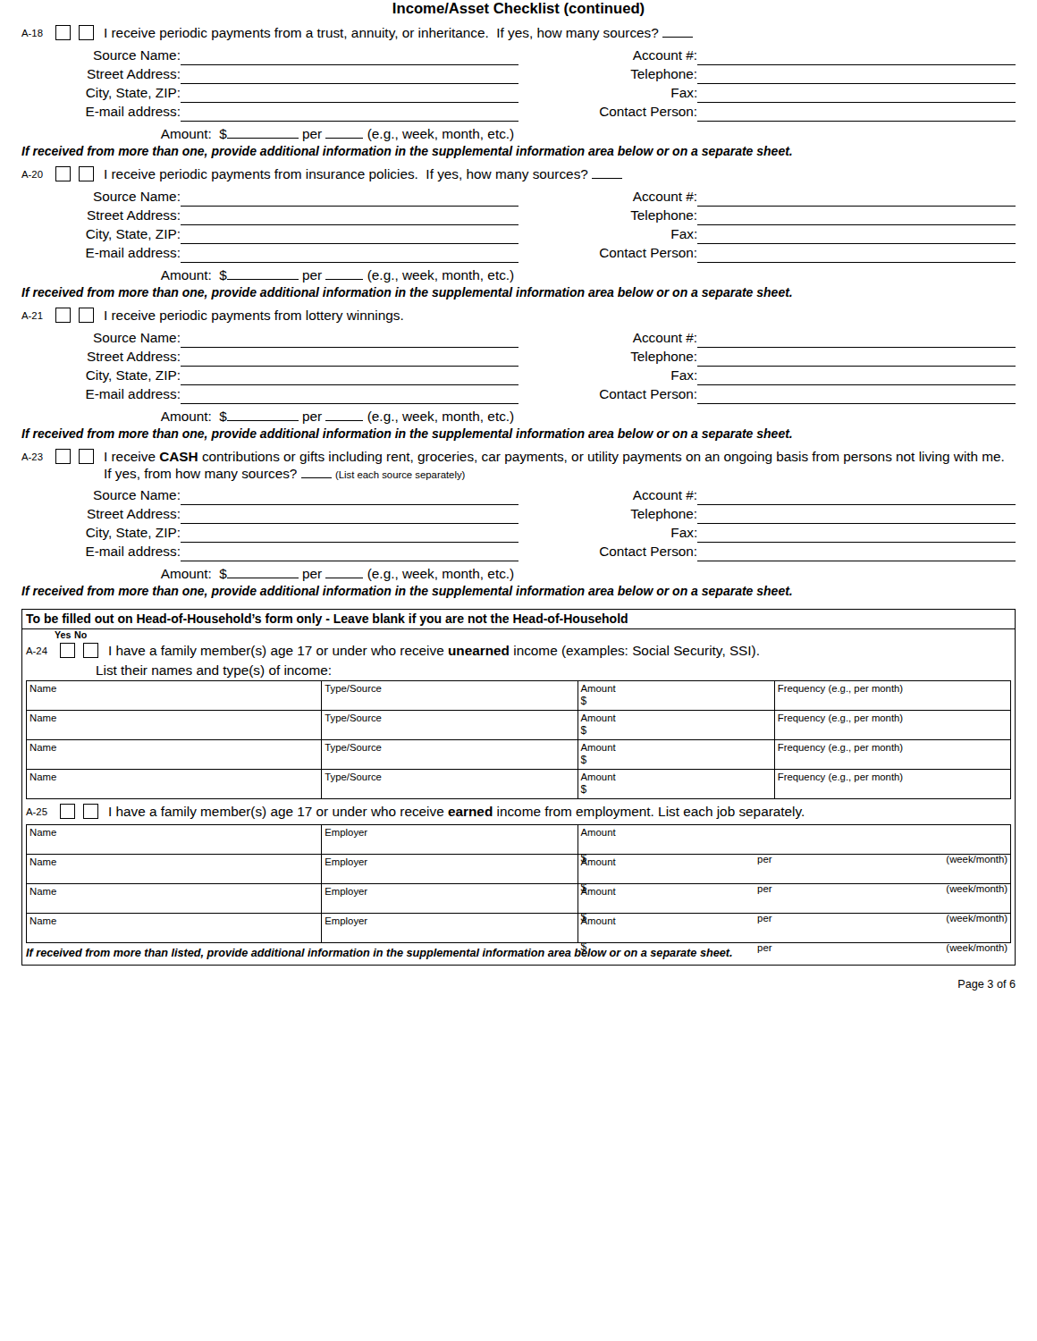Income/Asset Checklist (continued)
A-18
I receive periodic payments from a trust, annuity, or inheritance. If yes, how many sources?
| Source Name: | | | Account #: | |
| Street Address: | | | Telephone: | |
| City, State, ZIP: | | | Fax: | |
| E-mail address: | | | Contact Person: | |
Amount: $ per (e.g., week, month, etc.)
If received from more than one, provide additional information in the supplemental information area below or on a separate sheet.
A-20
I receive periodic payments from insurance policies. If yes, how many sources?
| Source Name: | | | Account #: | |
| Street Address: | | | Telephone: | |
| City, State, ZIP: | | | Fax: | |
| E-mail address: | | | Contact Person: | |
Amount: $ per (e.g., week, month, etc.)
If received from more than one, provide additional information in the supplemental information area below or on a separate sheet.
A-21
I receive periodic payments from lottery winnings.
| Source Name: | | | Account #: | |
| Street Address: | | | Telephone: | |
| City, State, ZIP: | | | Fax: | |
| E-mail address: | | | Contact Person: | |
Amount: $ per (e.g., week, month, etc.)
If received from more than one, provide additional information in the supplemental information area below or on a separate sheet.
A-23
I receive CASH contributions or gifts including rent, groceries, car payments, or utility payments on an ongoing basis from persons not living with me. If yes, from how many sources? (List each source separately)
| Source Name: | | | Account #: | |
| Street Address: | | | Telephone: | |
| City, State, ZIP: | | | Fax: | |
| E-mail address: | | | Contact Person: | |
Amount: $ per (e.g., week, month, etc.)
If received from more than one, provide additional information in the supplemental information area below or on a separate sheet.
To be filled out on Head-of-Household’s form only - Leave blank if you are not the Head-of-Household
Yes No
A-24
I have a family member(s) age 17 or under who receive unearned income (examples: Social Security, SSI).
List their names and type(s) of income:
| Name | Type/Source | Amount $ | Frequency (e.g., per month) |
| Name | Type/Source | Amount $ | Frequency (e.g., per month) |
| Name | Type/Source | Amount $ | Frequency (e.g., per month) |
| Name | Type/Source | Amount $ | Frequency (e.g., per month) |
A-25
I have a family member(s) age 17 or under who receive earned income from employment. List each job separately.
| Name | Employer | Amount $ per (week/month) |
| Name | Employer | Amount $ per (week/month) |
| Name | Employer | Amount $ per (week/month) |
| Name | Employer | Amount $ per (week/month) |
If received from more than listed, provide additional information in the supplemental information area below or on a separate sheet.
Page 3 of 6